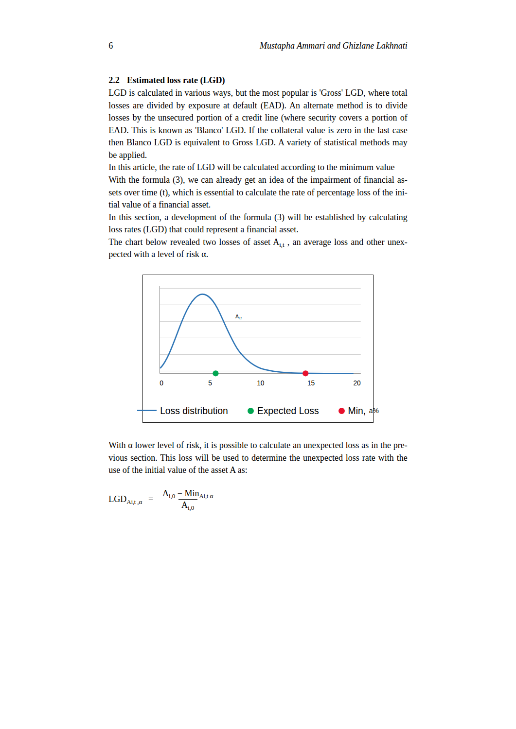6 Mustapha Ammari and Ghizlane Lakhnati
2.2 Estimated loss rate (LGD)
LGD is calculated in various ways, but the most popular is 'Gross' LGD, where total losses are divided by exposure at default (EAD). An alternate method is to divide losses by the unsecured portion of a credit line (where security covers a portion of EAD. This is known as 'Blanco' LGD. If the collateral value is zero in the last case then Blanco LGD is equivalent to Gross LGD. A variety of statistical methods may be applied.
In this article, the rate of LGD will be calculated according to the minimum value
With the formula (3), we can already get an idea of the impairment of financial assets over time (t), which is essential to calculate the rate of percentage loss of the initial value of a financial asset.
In this section, a development of the formula (3) will be established by calculating loss rates (LGD) that could represent a financial asset.
The chart below revealed two losses of asset Ai,t , an average loss and other unexpected with a level of risk α.
Ai,t 0 5 10 15 20
Loss distribution Expected Loss Min,a%
With α lower level of risk, it is possible to calculate an unexpected loss as in the previous section. This loss will be used to determine the unexpected loss rate with the use of the initial value of the asset A as:
LGDAi,t ,α = Ai,0 − MinAi,t α Ai,0